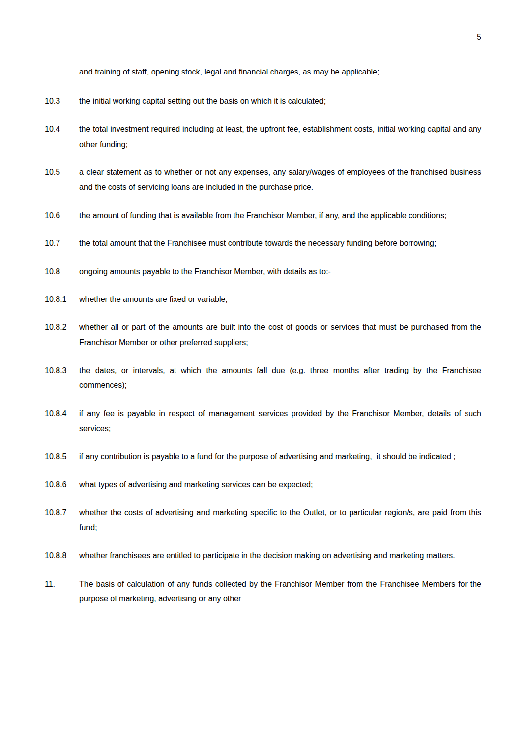5
and training of staff, opening stock, legal and financial charges, as may be applicable;
10.3
the initial working capital setting out the basis on which it is calculated;
10.4
the total investment required including at least, the upfront fee, establishment costs, initial working capital and any other funding;
10.5
a clear statement as to whether or not any expenses, any salary/wages of employees of the franchised business and the costs of servicing loans are included in the purchase price.
10.6
the amount of funding that is available from the Franchisor Member, if any, and the applicable conditions;
10.7
the total amount that the Franchisee must contribute towards the necessary funding before borrowing;
10.8
ongoing amounts payable to the Franchisor Member, with details as to:-
10.8.1
whether the amounts are fixed or variable;
10.8.2
whether all or part of the amounts are built into the cost of goods or services that must be purchased from the Franchisor Member or other preferred suppliers;
10.8.3
the dates, or intervals, at which the amounts fall due (e.g. three months after trading by the Franchisee commences);
10.8.4
if any fee is payable in respect of management services provided by the Franchisor Member, details of such services;
10.8.5
if any contribution is payable to a fund for the purpose of advertising and marketing, it should be indicated ;
10.8.6
what types of advertising and marketing services can be expected;
10.8.7
whether the costs of advertising and marketing specific to the Outlet, or to particular region/s, are paid from this fund;
10.8.8
whether franchisees are entitled to participate in the decision making on advertising and marketing matters.
11.
The basis of calculation of any funds collected by the Franchisor Member from the Franchisee Members for the purpose of marketing, advertising or any other